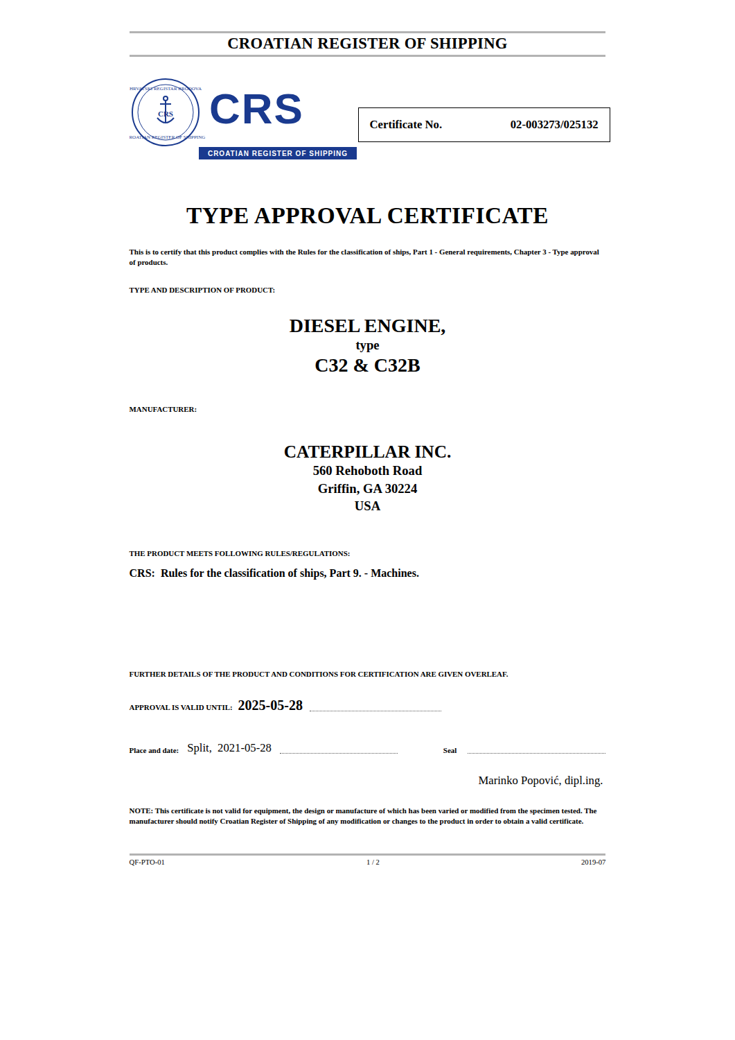CROATIAN REGISTER OF SHIPPING
HRVATSKI REGISTAR BRODOVA CROATIAN REGISTER OF SHIPPING CRS CRS CROATIAN REGISTER OF SHIPPING
Certificate No. 02-003273/025132
TYPE APPROVAL CERTIFICATE
This is to certify that this product complies with the Rules for the classification of ships, Part 1 - General requirements, Chapter 3 - Type approval of products.
TYPE AND DESCRIPTION OF PRODUCT:
DIESEL ENGINE,
type
C32 & C32B
MANUFACTURER:
CATERPILLAR INC.
560 Rehoboth Road
Griffin, GA 30224
USA
THE PRODUCT MEETS FOLLOWING RULES/REGULATIONS:
CRS: Rules for the classification of ships, Part 9. - Machines.
FURTHER DETAILS OF THE PRODUCT AND CONDITIONS FOR CERTIFICATION ARE GIVEN OVERLEAF.
APPROVAL IS VALID UNTIL: 2025-05-28
Place and date: Split, 2021-05-28 Seal
Marinko Popović, dipl.ing.
NOTE: This certificate is not valid for equipment, the design or manufacture of which has been varied or modified from the specimen tested. The manufacturer should notify Croatian Register of Shipping of any modification or changes to the product in order to obtain a valid certificate.
QF-PTO-01
1 / 2
2019-07